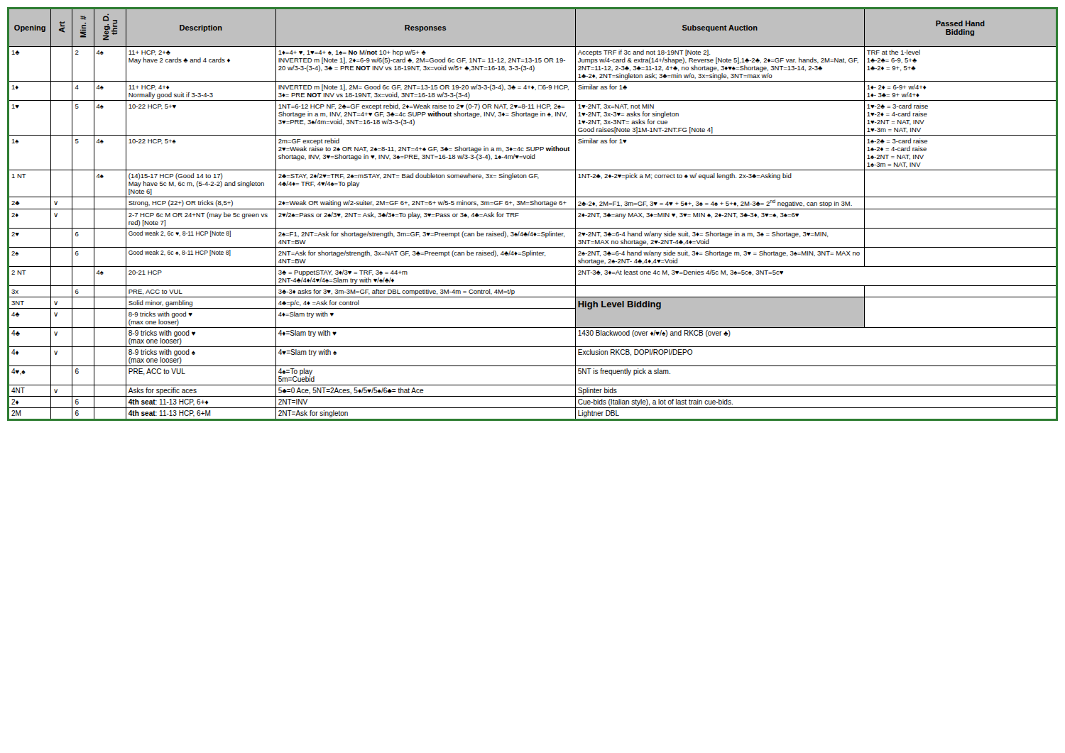| Opening | Art | Min. # | Neg. D. thru | Description | Responses | Subsequent Auction | Passed Hand Bidding |
| --- | --- | --- | --- | --- | --- | --- | --- |
| 1♣ | | 2 | 4♠ | 11+ HCP, 2+♣ May have 2 cards ♣ and 4 cards ♦ | 1♦=4+ ♥, 1♥=4+ ♠, 1♠= No M/ not 10+ hcp w/5+ ♣ INVERTED m [Note 1], 2♦=6-9 w/6(5)-card ♣, 2M=Good 6c GF, 1NT= 11-12, 2NT=13-15 OR 19-20 w/3-3-(3-4), 3♣ = PRE NOT INV vs 18-19NT, 3x=void w/5+ ♣,3NT=16-18, 3-3-(3-4) | Accepts TRF if 3c and not 18-19NT [Note 2]. Jumps w/4-card & extra(14+/shape), Reverse [Note 5],1♣-2♣, 2♦=GF var. hands, 2M=Nat, GF, 2NT=11-12, 2-3♣, 3♣=11-12, 4+♣, no shortage, 3♦♥♠=Shortage, 3NT=13-14, 2-3♣ 1♣-2♦, 2NT=singleton ask; 3♣=min w/o, 3x=single, 3NT=max w/o | TRF at the 1-level 1♣-2♣= 6-9, 5+♣ 1♣-2♦ = 9+, 5+♣ |
| 1♦ | | 4 | 4♠ | 11+ HCP, 4+♦ Normally good suit if 3-3-4-3 | INVERTED m [Note 1], 2M= Good 6c GF, 2NT=13-15 OR 19-20 w/3-3-(3-4), 3♣ = 4+♦, □6-9 HCP, 3♦= PRE NOT INV vs 18-19NT, 3x=void, 3NT=16-18 w/3-3-(3-4) | Similar as for 1♣ | 1♦- 2♦ = 6-9+ w/4+♦ 1♦- 3♣= 9+ w/4+♦ |
| 1♥ | | 5 | 4♠ | 10-22 HCP, 5+♥ | 1NT=6-12 HCP NF, 2♣=GF except rebid, 2♦=Weak raise to 2♥ (0-7) OR NAT, 2♥=8-11 HCP, 2♠= Shortage in a m, INV, 2NT=4+♥ GF, 3♣=4c SUPP without shortage, INV, 3♦= Shortage in ♠, INV, 3♥=PRE, 3♠/4m=void, 3NT=16-18 w/3-3-(3-4) | 1♥-2NT, 3x=NAT, not MIN 1♥-2NT, 3x-3♥= asks for singleton 1♥-2NT, 3x-3NT= asks for cue Good raises[Note 3]1M-1NT-2NT:FG [Note 4] | 1♥-2♣ = 3-card raise 1♥-2♦ = 4-card raise 1♥-2NT = NAT, INV 1♥-3m = NAT, INV |
| 1♠ | | 5 | 4♠ | 10-22 HCP, 5+♠ | 2m=GF except rebid 2♥=Weak raise to 2♠ OR NAT, 2♠=8-11, 2NT=4+♠ GF, 3♣= Shortage in a m, 3♦=4c SUPP without shortage, INV, 3♥=Shortage in ♥, INV, 3♠=PRE, 3NT=16-18 w/3-3-(3-4), 1♠-4m/♥=void | Similar as for 1♥ | 1♠-2♣ = 3-card raise 1♠-2♦ = 4-card raise 1♠-2NT = NAT, INV 1♠-3m = NAT, INV |
| 1 NT | | | 4♠ | (14)15-17 HCP (Good 14 to 17) May have 5c M, 6c m, (5-4-2-2) and singleton [Note 6] | 2♣=STAY, 2♦/2♥=TRF, 2♠=mSTAY, 2NT= Bad doubleton somewhere, 3x= Singleton GF, 4♣/4♦= TRF, 4♥/4♠=To play | 1NT-2♣, 2♦-2♥=pick a M; correct to ♠ w/ equal length. 2x-3♣=Asking bid | |
| 2♣ | ∨ | | | Strong, HCP (22+) OR tricks (8,5+) | 2♦=Weak OR waiting w/2-suiter, 2M=GF 6+, 2NT=6+ w/5-5 minors, 3m=GF 6+, 3M=Shortage 6+ | 2♣-2♦, 2M=F1, 3m=GF, 3♥ = 4♥ + 5♦+, 3♠ = 4♠ + 5+♦, 2M-3♣= 2 nd negative, can stop in 3M. | |
| 2♦ | ∨ | | | 2-7 HCP 6c M OR 24+NT (may be 5c green vs red) [Note 7] | 2♥/2♠=Pass or 2♠/3♥, 2NT= Ask, 3♣/3♦=To play, 3♥=Pass or 3♠, 4♣=Ask for TRF | 2♦-2NT, 3♣=any MAX, 3♦=MIN ♥, 3♥= MIN ♠, 2♦-2NT, 3♣-3♦, 3♥=♠, 3♠=6♥ | |
| 2♥ | | 6 | | Good weak 2, 6c ♥, 8-11 HCP [Note 8] | 2♠=F1, 2NT=Ask for shortage/strength, 3m=GF, 3♥=Preempt (can be raised), 3♠/4♣/4♦=Splinter, 4NT=BW | 2♥-2NT, 3♣=6-4 hand w/any side suit, 3♦= Shortage in a m, 3♠ = Shortage, 3♥=MIN, 3NT=MAX no shortage, 2♥-2NT-4♣,4♦=Void | |
| 2♠ | | 6 | | Good weak 2, 6c ♠, 8-11 HCP [Note 8] | 2NT=Ask for shortage/strength, 3x=NAT GF, 3♣=Preempt (can be raised), 4♣/4♦=Splinter, 4NT=BW | 2♠-2NT, 3♣=6-4 hand w/any side suit, 3♦= Shortage m, 3♥ = Shortage, 3♠=MIN, 3NT= MAX no shortage, 2♠-2NT- 4♣,4♦,4♥=Void | |
| 2 NT | | | 4♠ | 20-21 HCP | 3♣ = PuppetSTAY, 3♦/3♥ = TRF, 3♠ = 44+m 2NT-4♣/4♦/4♥/4♠=Slam try with ♥/♠/♣/♦ | 2NT-3♣, 3♦=At least one 4c M, 3♥=Denies 4/5c M, 3♠=5c♠, 3NT=5c♥ |
| 3x | | 6 | | PRE, ACC to VUL | 3♣-3♦ asks for 3♥, 3m-3M=GF, after DBL competitive, 3M-4m = Control, 4M=t/p | | |
| 3NT | ∨ | | | Solid minor, gambling | 4♣=p/c, 4♦ =Ask for control | High Level Bidding | |
| 4♣ | ∨ | | | 8-9 tricks with good ♥ (max one looser) | 4♦=Slam try with ♥ |
| 4♣ | ∨ | | | 8-9 tricks with good ♥ (max one looser) | 4♦=Slam try with ♥ | 1430 Blackwood (over ♦/♥/♠) and RKCB (over ♣) |
| 4♦ | ∨ | | | 8-9 tricks with good ♠ (max one looser) | 4♥=Slam try with ♠ | Exclusion RKCB, DOPI/ROPI/DEPO |
| 4♥,♠ | | 6 | | PRE, ACC to VUL | 4♠=To play 5m=Cuebid | 5NT is frequently pick a slam. |
| 4NT | ∨ | | | Asks for specific aces | 5♣=0 Ace, 5NT=2Aces, 5♦/5♥/5♠/6♣= that Ace | Splinter bids |
| 2♦ | | 6 | | 4th seat : 11-13 HCP, 6+♦ | 2NT=INV | Cue-bids (Italian style), a lot of last train cue-bids. |
| 2M | | 6 | | 4th seat : 11-13 HCP, 6+M | 2NT=Ask for singleton | Lightner DBL |